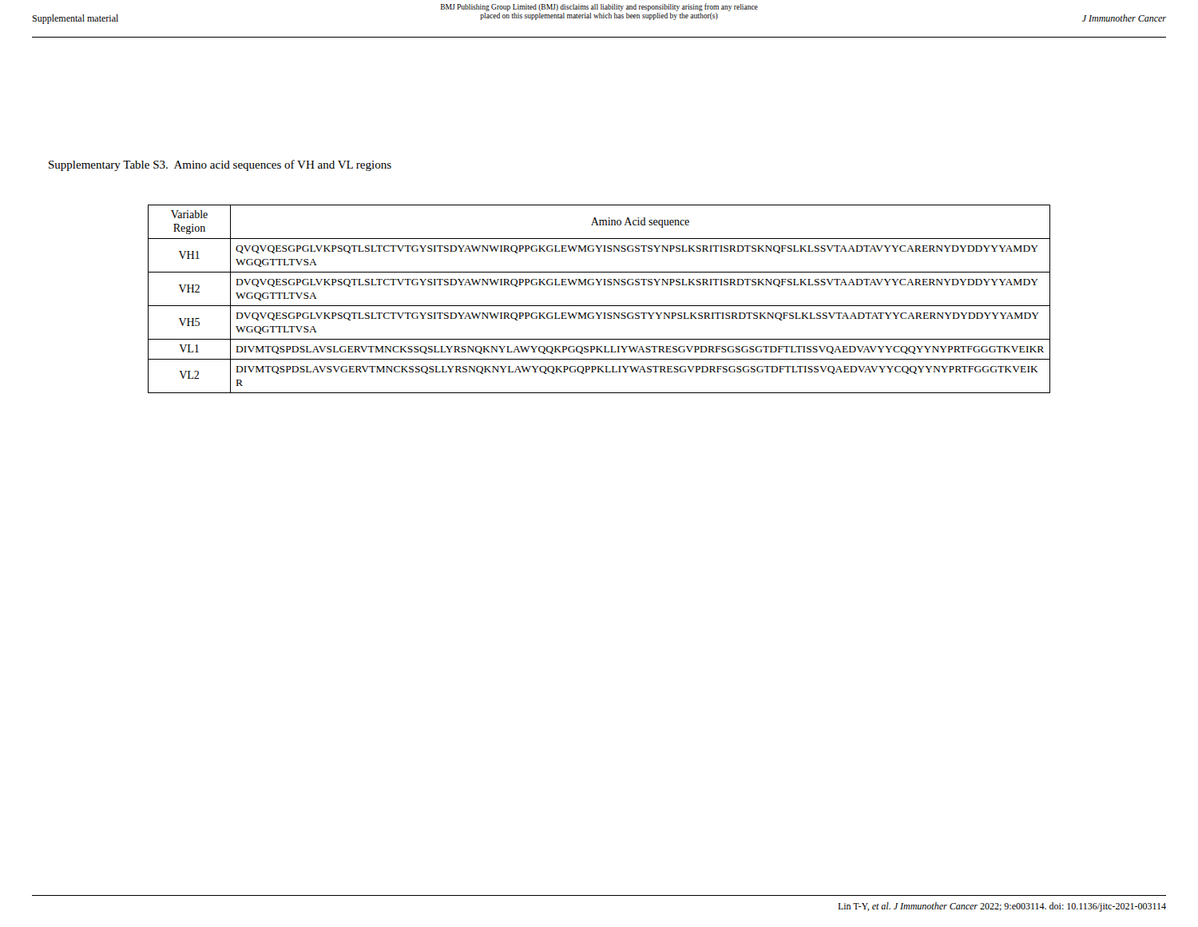Supplemental material
BMJ Publishing Group Limited (BMJ) disclaims all liability and responsibility arising from any reliance
placed on this supplemental material which has been supplied by the author(s)
J Immunother Cancer
Supplementary Table S3. Amino acid sequences of VH and VL regions
| Variable Region | Amino Acid sequence |
| --- | --- |
| VH1 | QVQVQESGPGLVKPSQTLSLTCTVTGYSITSDYAWNWIRQPPGKGLEWMGYISNSGSTSYNPSLKSRITISRDTSKNQFSLKLSSVTAADTAVYYCARERNYDYDDYYYAMDYWGQGTTLTVSA |
| VH2 | DVQVQESGPGLVKPSQTLSLTCTVTGYSITSDYAWNWIRQPPGKGLEWMGYISNSGSTSYNPSLKSRITISRDTSKNQFSLKLSSVTAADTAVYYCARERNYDYDDYYYAMDYWGQGTTLTVSA |
| VH5 | DVQVQESGPGLVKPSQTLSLTCTVTGYSITSDYAWNWIRQPPGKGLEWMGYISNSGSTYYNPSLKSRITISRDTSKNQFSLKLSSVTAADTATYYCARERNYDYDDYYYAMDYWGQGTTLTVSA |
| VL1 | DIVMTQSPDSLAVSLGERVTMNCKSSQSLLYRSNQKNYLAWYQQKPGQSPKLLIYWASTRESGVPDRFSGSGSGTDFTLTISSVQAEDVAVYYCQQYYNYPRTFGGGTKVEIKR |
| VL2 | DIVMTQSPDSLAVSVGERVTMNCKSSQSLLYRSNQKNYLAWYQQKPGQPPKLLIYWASTRESGVPDRFSGSGSGTDFTLTISSVQAEDVAVYYCQQYYNYPRTFGGGTKVEIKR |
Lin T-Y, et al. J Immunother Cancer 2022; 9:e003114. doi: 10.1136/jitc-2021-003114